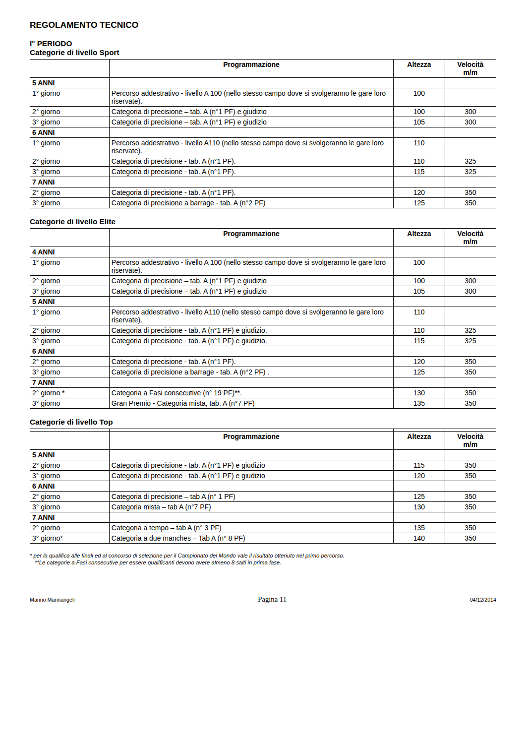REGOLAMENTO TECNICO
I° PERIODO
Categorie di livello Sport
| | Programmazione | Altezza | Velocità m/m |
| --- | --- | --- | --- |
| 5 ANNI | | | |
| 1° giorno | Percorso addestrativo - livello A 100 (nello stesso campo dove si svolgeranno le gare loro riservate). | 100 | |
| 2° giorno | Categoria di precisione – tab. A (n°1 PF) e giudizio | 100 | 300 |
| 3° giorno | Categoria di precisione – tab. A (n°1 PF) e giudizio | 105 | 300 |
| 6 ANNI | | | |
| 1° giorno | Percorso addestrativo - livello A110 (nello stesso campo dove si svolgeranno le gare loro riservate). | 110 | |
| 2° giorno | Categoria di precisione - tab. A (n°1 PF). | 110 | 325 |
| 3° giorno | Categoria di precisione - tab. A (n°1 PF). | 115 | 325 |
| 7 ANNI | | | |
| 2° giorno | Categoria di precisione - tab. A (n°1 PF). | 120 | 350 |
| 3° giorno | Categoria di precisione a barrage - tab. A (n°2 PF) | 125 | 350 |
Categorie di livello Elite
| | Programmazione | Altezza | Velocità m/m |
| --- | --- | --- | --- |
| 4 ANNI | | | |
| 1° giorno | Percorso addestrativo - livello A 100 (nello stesso campo dove si svolgeranno le gare loro riservate). | 100 | |
| 2° giorno | Categoria di precisione – tab. A (n°1 PF) e giudizio | 100 | 300 |
| 3° giorno | Categoria di precisione – tab. A (n°1 PF) e giudizio | 105 | 300 |
| 5 ANNI | | | |
| 1° giorno | Percorso addestrativo - livello A110 (nello stesso campo dove si svolgeranno le gare loro riservate). | 110 | |
| 2° giorno | Categoria di precisione - tab. A (n°1 PF) e giudizio. | 110 | 325 |
| 3° giorno | Categoria di precisione - tab. A (n°1 PF) e giudizio. | 115 | 325 |
| 6 ANNI | | | |
| 2° giorno | Categoria di precisione - tab. A (n°1 PF). | 120 | 350 |
| 3° giorno | Categoria di precisione a barrage - tab. A (n°2 PF) . | 125 | 350 |
| 7 ANNI | | | |
| 2° giorno * | Categoria a Fasi consecutive (n° 19 PF)**. | 130 | 350 |
| 3° giorno | Gran Premio - Categoria mista, tab. A (n°7 PF) | 135 | 350 |
Categorie di livello Top
| | Programmazione | Altezza | Velocità m/m |
| --- | --- | --- | --- |
| 5 ANNI | | | |
| 2° giorno | Categoria di precisione - tab. A (n°1 PF) e giudizio | 115 | 350 |
| 3° giorno | Categoria di precisione - tab. A (n°1 PF) e giudizio | 120 | 350 |
| 6 ANNI | | | |
| 2° giorno | Categoria di precisione – tab A (n° 1 PF) | 125 | 350 |
| 3° giorno | Categoria mista – tab A (n°7 PF) | 130 | 350 |
| 7 ANNI | | | |
| 2° giorno | Categoria a tempo – tab A (n° 3 PF) | 135 | 350 |
| 3° giorno* | Categoria a due manches – Tab A (n° 8 PF) | 140 | 350 |
* per la qualifica alle finali ed al concorso di selezione per il Campionato del Mondo vale il risultato ottenuto nel primo percorso.
**Le categorie a Fasi consecutive per essere qualificanti devono avere almeno 8 salti in prima fase.
Marino Marinangeli Pagina 11 04/12/2014